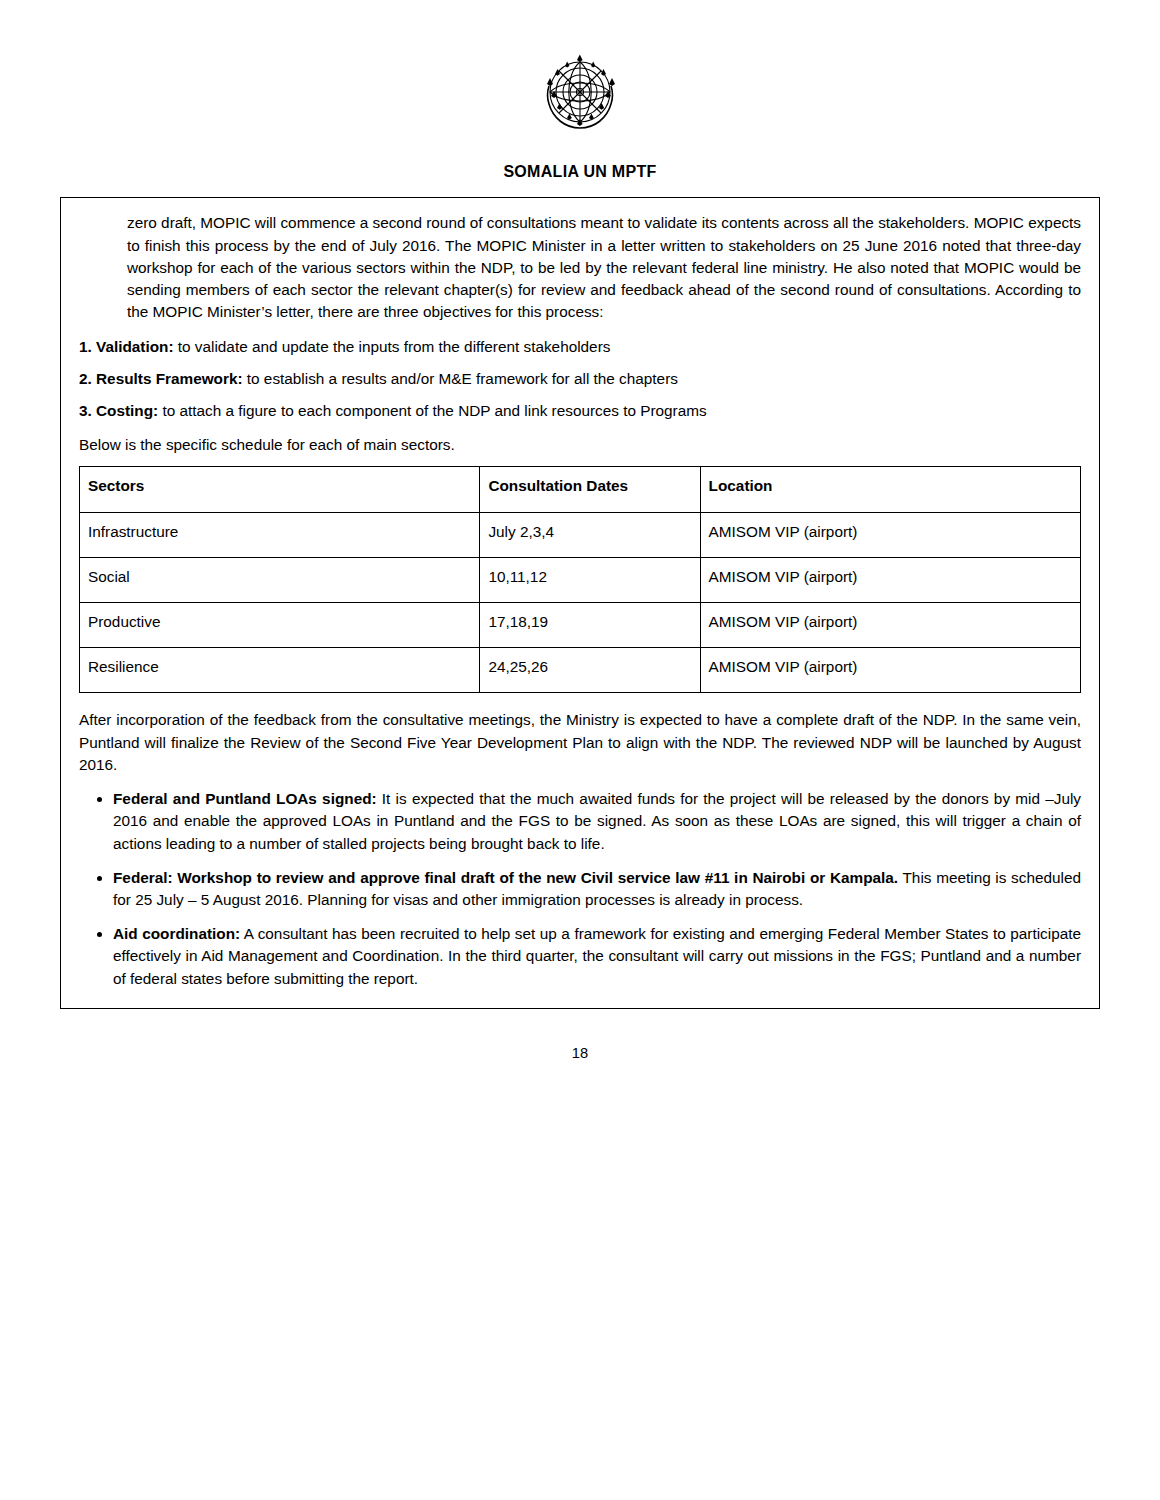SOMALIA UN MPTF
zero draft, MOPIC will commence a second round of consultations meant to validate its contents across all the stakeholders. MOPIC expects to finish this process by the end of July 2016. The MOPIC Minister in a letter written to stakeholders on 25 June 2016 noted that three-day workshop for each of the various sectors within the NDP, to be led by the relevant federal line ministry. He also noted that MOPIC would be sending members of each sector the relevant chapter(s) for review and feedback ahead of the second round of consultations. According to the MOPIC Minister’s letter, there are three objectives for this process:
1. Validation: to validate and update the inputs from the different stakeholders
2. Results Framework: to establish a results and/or M&E framework for all the chapters
3. Costing: to attach a figure to each component of the NDP and link resources to Programs
Below is the specific schedule for each of main sectors.
| Sectors | Consultation Dates | Location |
| --- | --- | --- |
| Infrastructure | July 2,3,4 | AMISOM VIP (airport) |
| Social | 10,11,12 | AMISOM VIP (airport) |
| Productive | 17,18,19 | AMISOM VIP (airport) |
| Resilience | 24,25,26 | AMISOM VIP (airport) |
After incorporation of the feedback from the consultative meetings, the Ministry is expected to have a complete draft of the NDP. In the same vein, Puntland will finalize the Review of the Second Five Year Development Plan to align with the NDP. The reviewed NDP will be launched by August 2016.
Federal and Puntland LOAs signed: It is expected that the much awaited funds for the project will be released by the donors by mid –July 2016 and enable the approved LOAs in Puntland and the FGS to be signed. As soon as these LOAs are signed, this will trigger a chain of actions leading to a number of stalled projects being brought back to life.
Federal: Workshop to review and approve final draft of the new Civil service law #11 in Nairobi or Kampala. This meeting is scheduled for 25 July – 5 August 2016. Planning for visas and other immigration processes is already in process.
Aid coordination: A consultant has been recruited to help set up a framework for existing and emerging Federal Member States to participate effectively in Aid Management and Coordination. In the third quarter, the consultant will carry out missions in the FGS; Puntland and a number of federal states before submitting the report.
18